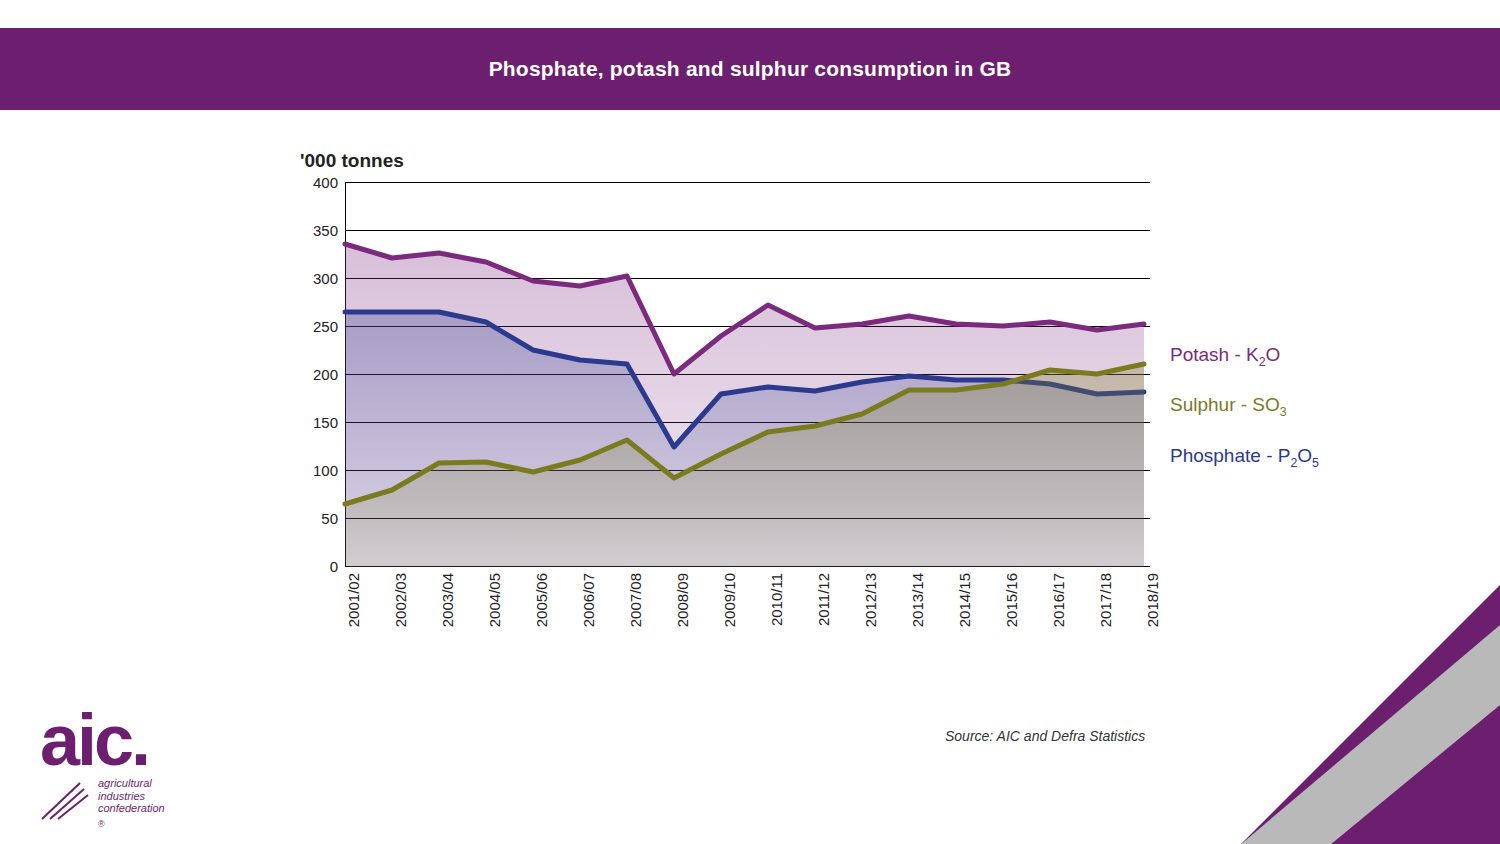Phosphate, potash and sulphur consumption in GB
'000 tonnes
400
350
300
250
200
150
100
50
0
2001/02 2002/03 2003/04 2004/05 2005/06 2006/07 2007/08 2008/09 2009/10 2010/11 2011/12 2012/13 2013/14 2014/15 2015/16 2016/17 2017/18 2018/19
Potash - K2O
Sulphur - SO3
Phosphate - P2O5
Source: AIC and Defra Statistics
aic.
agricultural
industries
confederation
®